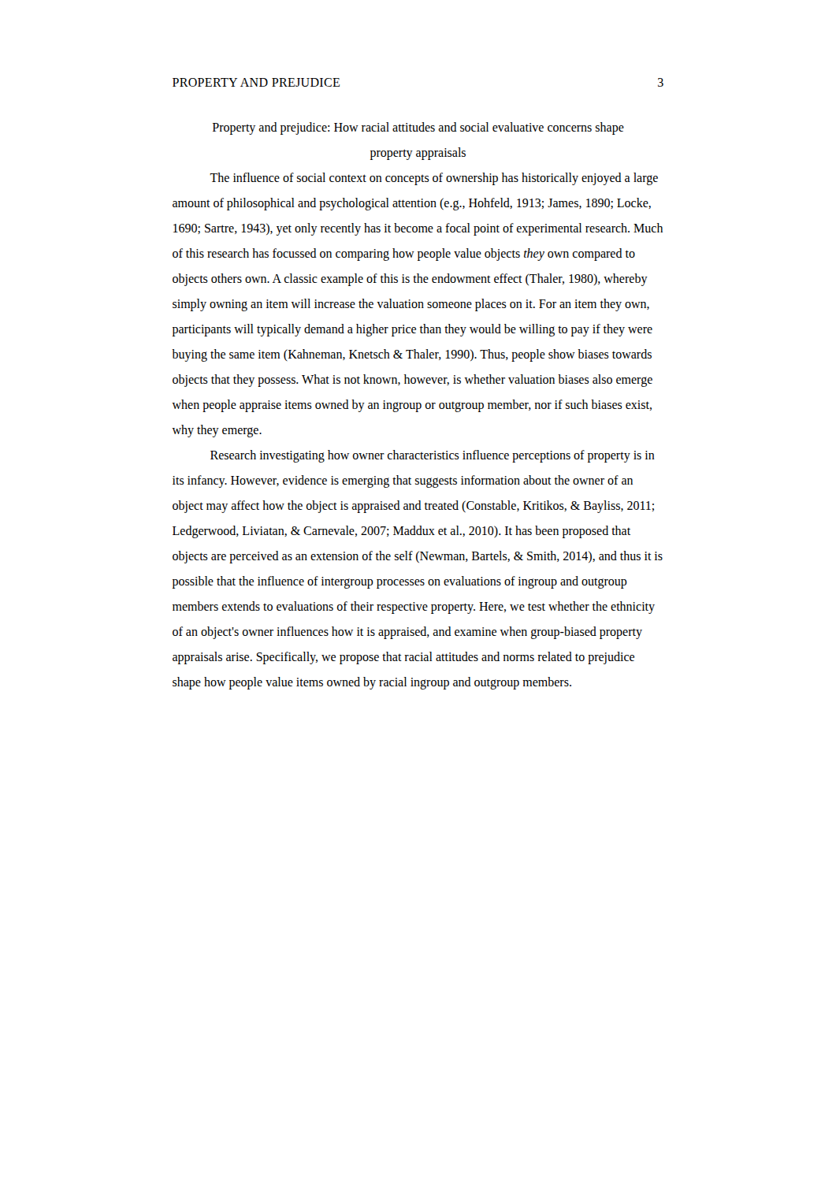Property and Prejudice 3
Property and prejudice: How racial attitudes and social evaluative concerns shape property appraisals
The influence of social context on concepts of ownership has historically enjoyed a large amount of philosophical and psychological attention (e.g., Hohfeld, 1913; James, 1890; Locke, 1690; Sartre, 1943), yet only recently has it become a focal point of experimental research. Much of this research has focussed on comparing how people value objects they own compared to objects others own. A classic example of this is the endowment effect (Thaler, 1980), whereby simply owning an item will increase the valuation someone places on it. For an item they own, participants will typically demand a higher price than they would be willing to pay if they were buying the same item (Kahneman, Knetsch & Thaler, 1990). Thus, people show biases towards objects that they possess. What is not known, however, is whether valuation biases also emerge when people appraise items owned by an ingroup or outgroup member, nor if such biases exist, why they emerge.
Research investigating how owner characteristics influence perceptions of property is in its infancy. However, evidence is emerging that suggests information about the owner of an object may affect how the object is appraised and treated (Constable, Kritikos, & Bayliss, 2011; Ledgerwood, Liviatan, & Carnevale, 2007; Maddux et al., 2010). It has been proposed that objects are perceived as an extension of the self (Newman, Bartels, & Smith, 2014), and thus it is possible that the influence of intergroup processes on evaluations of ingroup and outgroup members extends to evaluations of their respective property. Here, we test whether the ethnicity of an object's owner influences how it is appraised, and examine when group-biased property appraisals arise. Specifically, we propose that racial attitudes and norms related to prejudice shape how people value items owned by racial ingroup and outgroup members.